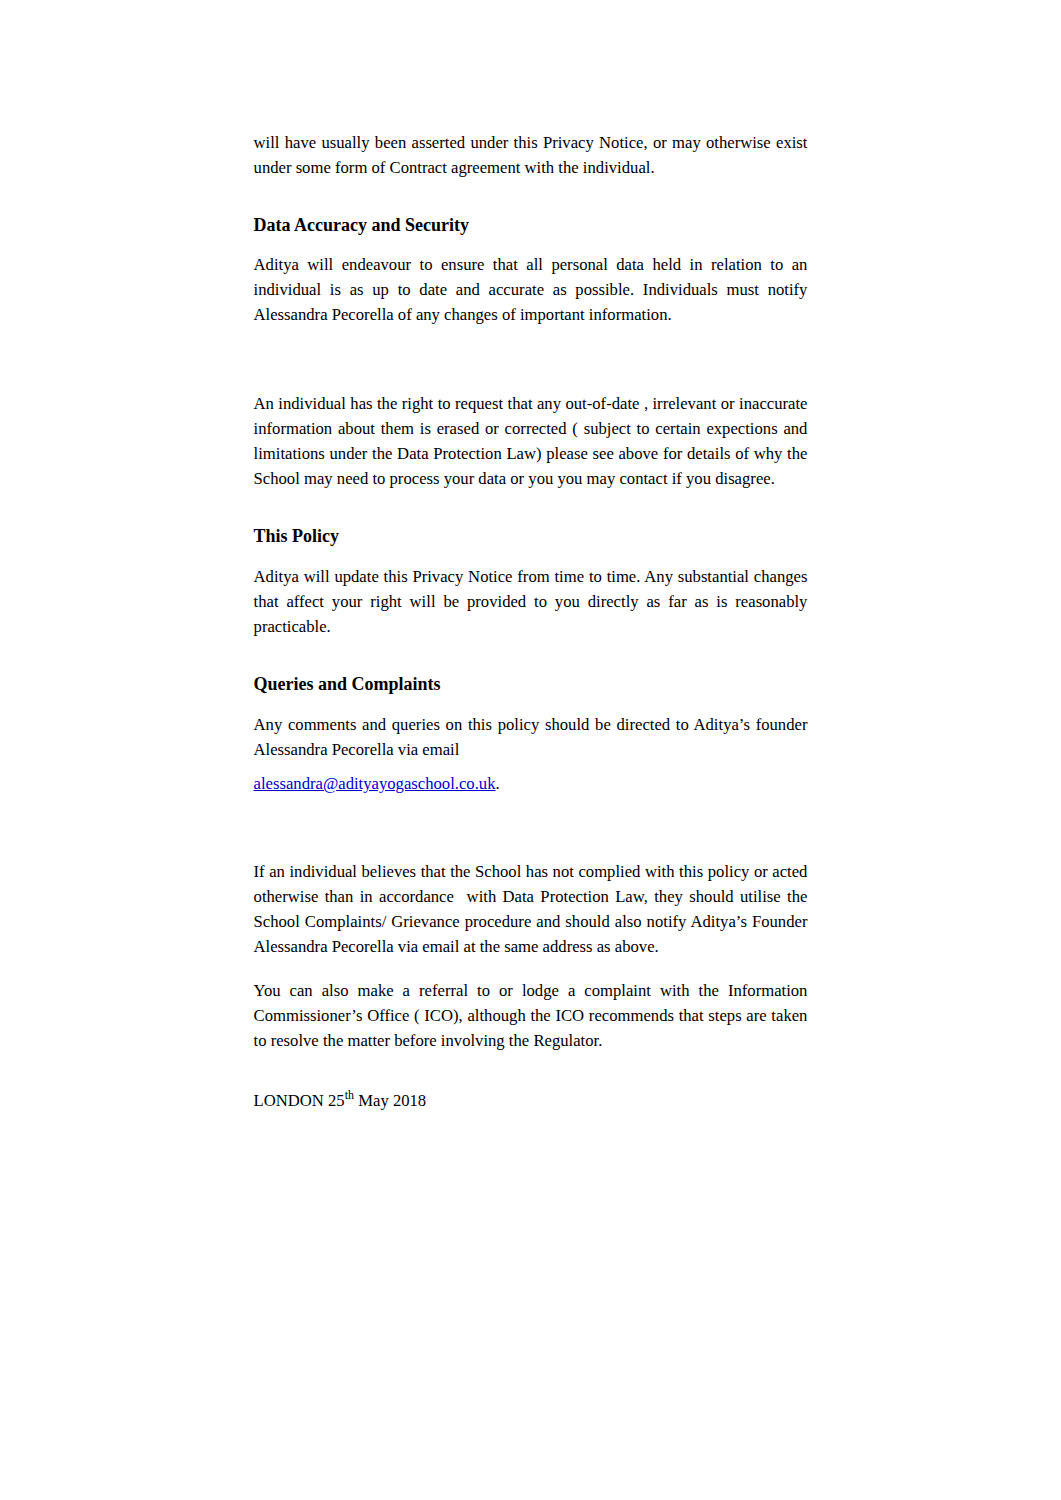will have usually been asserted under this Privacy Notice, or may otherwise exist under some form of Contract agreement with the individual.
Data Accuracy and Security
Aditya will endeavour to ensure that all personal data held in relation to an individual is as up to date and accurate as possible. Individuals must notify Alessandra Pecorella of any changes of important information.
An individual has the right to request that any out-of-date , irrelevant or inaccurate information about them is erased or corrected ( subject to certain expections and limitations under the Data Protection Law) please see above for details of why the School may need to process your data or you you may contact if you disagree.
This Policy
Aditya will update this Privacy Notice from time to time. Any substantial changes that affect your right will be provided to you directly as far as is reasonably practicable.
Queries and Complaints
Any comments and queries on this policy should be directed to Aditya’s founder Alessandra Pecorella via email
alessandra@adityayogaschool.co.uk.
If an individual believes that the School has not complied with this policy or acted otherwise than in accordance with Data Protection Law, they should utilise the School Complaints/ Grievance procedure and should also notify Aditya’s Founder Alessandra Pecorella via email at the same address as above.
You can also make a referral to or lodge a complaint with the Information Commissioner’s Office ( ICO), although the ICO recommends that steps are taken to resolve the matter before involving the Regulator.
LONDON 25th May 2018